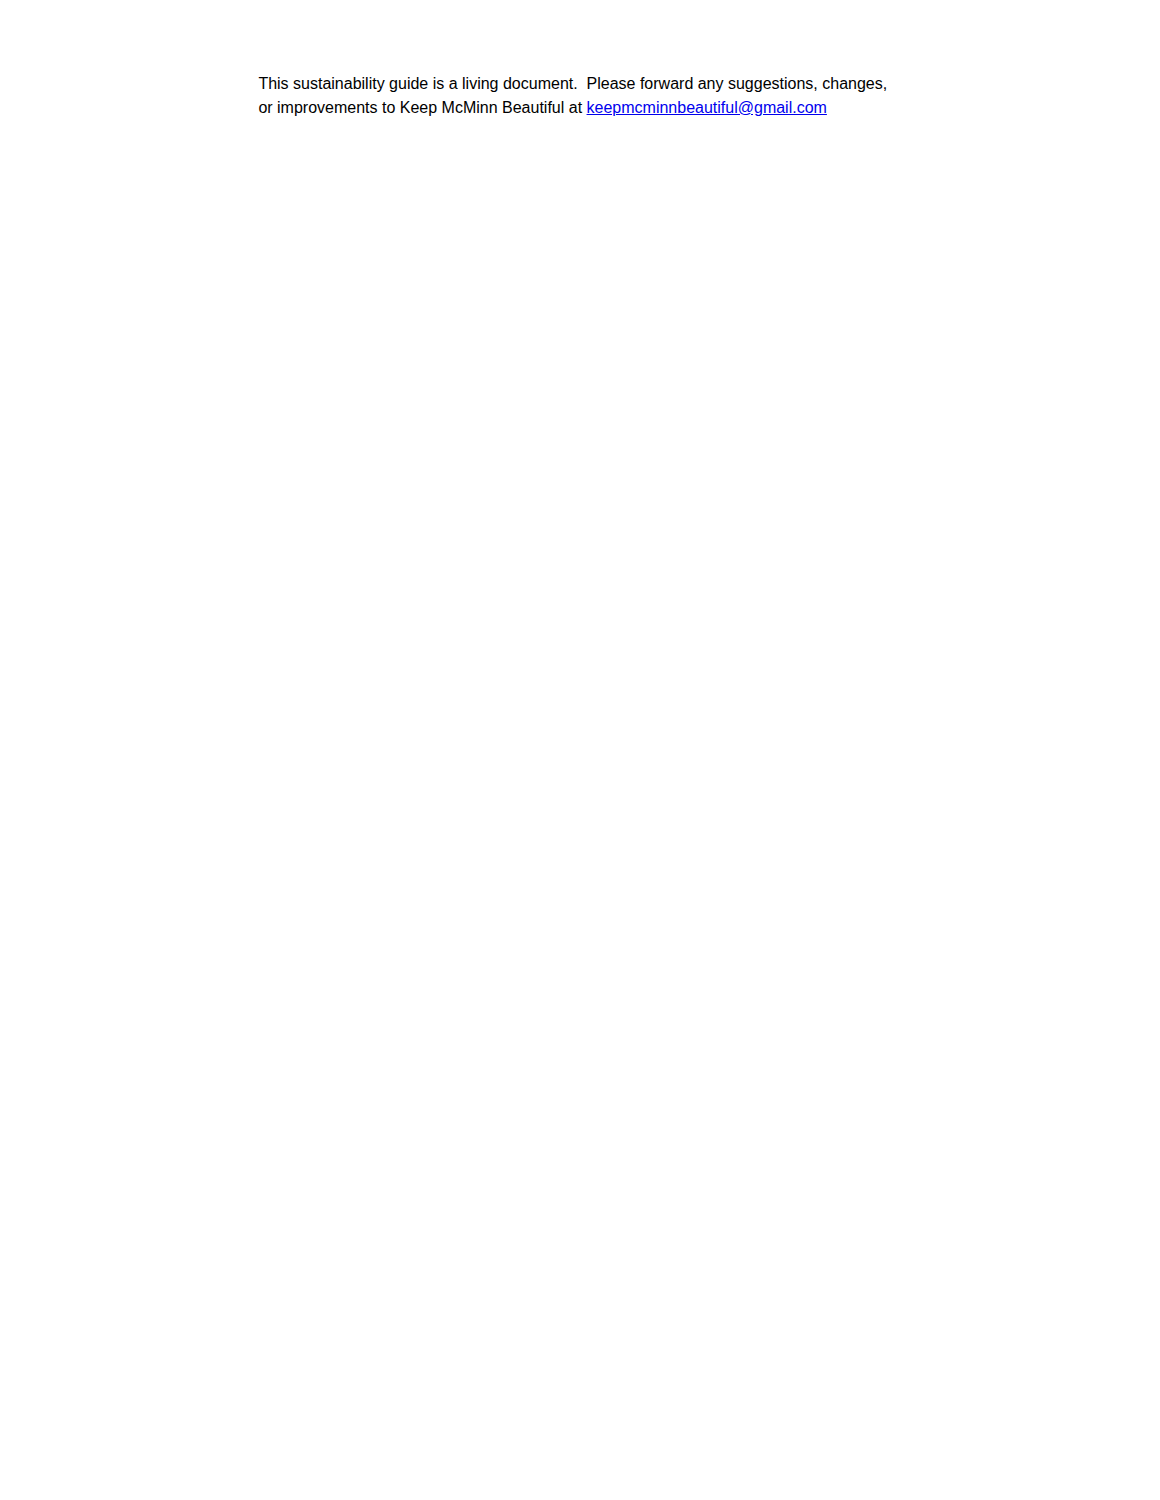This sustainability guide is a living document. Please forward any suggestions, changes, or improvements to Keep McMinn Beautiful at keepmcminnbeautiful@gmail.com